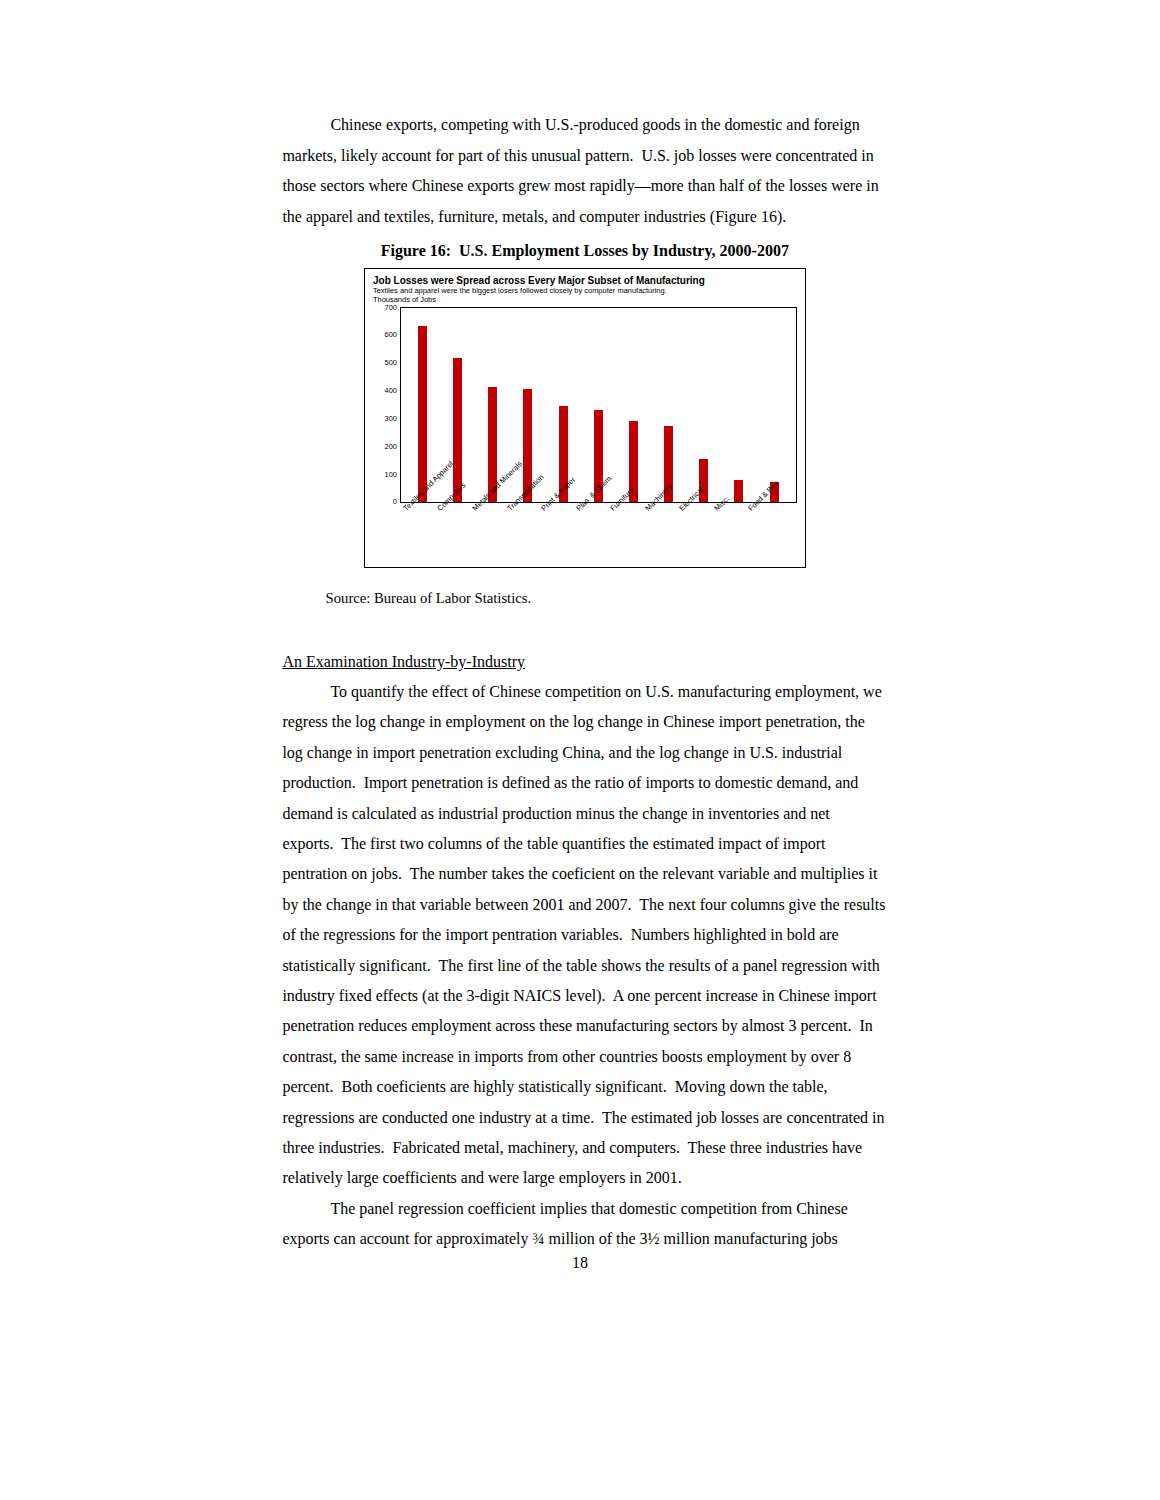Chinese exports, competing with U.S.-produced goods in the domestic and foreign markets, likely account for part of this unusual pattern. U.S. job losses were concentrated in those sectors where Chinese exports grew most rapidly—more than half of the losses were in the apparel and textiles, furniture, metals, and computer industries (Figure 16).
Figure 16: U.S. Employment Losses by Industry, 2000-2007
Job Losses were Spread across Every Major Subset of Manufacturing
Textiles and apparel were the biggest losers followed closely by computer manufacturing.
Thousands of Jobs
700 600 500 400 300 200 100 0
Textiles and Apparel Computers Metals and Minerals Transportation Print & Paper Plas. & Chem. Furniture Machinery Electrical Misc. Food & Bev.
Source: Bureau of Labor Statistics.
An Examination Industry-by-Industry
To quantify the effect of Chinese competition on U.S. manufacturing employment, we regress the log change in employment on the log change in Chinese import penetration, the log change in import penetration excluding China, and the log change in U.S. industrial production. Import penetration is defined as the ratio of imports to domestic demand, and demand is calculated as industrial production minus the change in inventories and net exports. The first two columns of the table quantifies the estimated impact of import pentration on jobs. The number takes the coeficient on the relevant variable and multiplies it by the change in that variable between 2001 and 2007. The next four columns give the results of the regressions for the import pentration variables. Numbers highlighted in bold are statistically significant. The first line of the table shows the results of a panel regression with industry fixed effects (at the 3-digit NAICS level). A one percent increase in Chinese import penetration reduces employment across these manufacturing sectors by almost 3 percent. In contrast, the same increase in imports from other countries boosts employment by over 8 percent. Both coeficients are highly statistically significant. Moving down the table, regressions are conducted one industry at a time. The estimated job losses are concentrated in three industries. Fabricated metal, machinery, and computers. These three industries have relatively large coefficients and were large employers in 2001.
The panel regression coefficient implies that domestic competition from Chinese exports can account for approximately ¾ million of the 3½ million manufacturing jobs
18